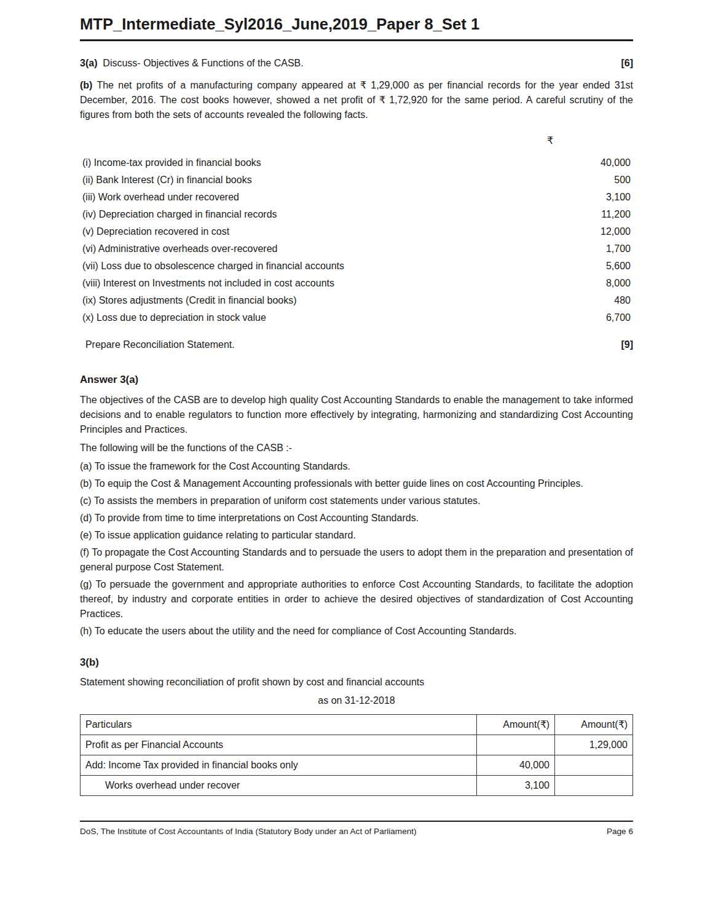MTP_Intermediate_Syl2016_June,2019_Paper 8_Set 1
[6]
3(a) Discuss- Objectives & Functions of the CASB.
(b) The net profits of a manufacturing company appeared at ₹ 1,29,000 as per financial records for the year ended 31st December, 2016. The cost books however, showed a net profit of ₹ 1,72,920 for the same period. A careful scrutiny of the figures from both the sets of accounts revealed the following facts.
₹
| (i) Income-tax provided in financial books | 40,000 |
| (ii) Bank Interest (Cr) in financial books | 500 |
| (iii) Work overhead under recovered | 3,100 |
| (iv) Depreciation charged in financial records | 11,200 |
| (v) Depreciation recovered in cost | 12,000 |
| (vi) Administrative overheads over-recovered | 1,700 |
| (vii) Loss due to obsolescence charged in financial accounts | 5,600 |
| (viii) Interest on Investments not included in cost accounts | 8,000 |
| (ix) Stores adjustments (Credit in financial books) | 480 |
| (x) Loss due to depreciation in stock value | 6,700 |
[9]
Prepare Reconciliation Statement.
Answer 3(a)
The objectives of the CASB are to develop high quality Cost Accounting Standards to enable the management to take informed decisions and to enable regulators to function more effectively by integrating, harmonizing and standardizing Cost Accounting Principles and Practices.
The following will be the functions of the CASB :-
(a) To issue the framework for the Cost Accounting Standards.
(b) To equip the Cost & Management Accounting professionals with better guide lines on cost Accounting Principles.
(c) To assists the members in preparation of uniform cost statements under various statutes.
(d) To provide from time to time interpretations on Cost Accounting Standards.
(e) To issue application guidance relating to particular standard.
(f) To propagate the Cost Accounting Standards and to persuade the users to adopt them in the preparation and presentation of general purpose Cost Statement.
(g) To persuade the government and appropriate authorities to enforce Cost Accounting Standards, to facilitate the adoption thereof, by industry and corporate entities in order to achieve the desired objectives of standardization of Cost Accounting Practices.
(h) To educate the users about the utility and the need for compliance of Cost Accounting Standards.
3(b)
Statement showing reconciliation of profit shown by cost and financial accounts
as on 31-12-2018
| Particulars | Amount(₹) | Amount(₹) |
| --- | --- | --- |
| Profit as per Financial Accounts | | 1,29,000 |
| Add: Income Tax provided in financial books only | 40,000 | |
| Works overhead under recover | 3,100 | |
DoS, The Institute of Cost Accountants of India (Statutory Body under an Act of Parliament) Page 6